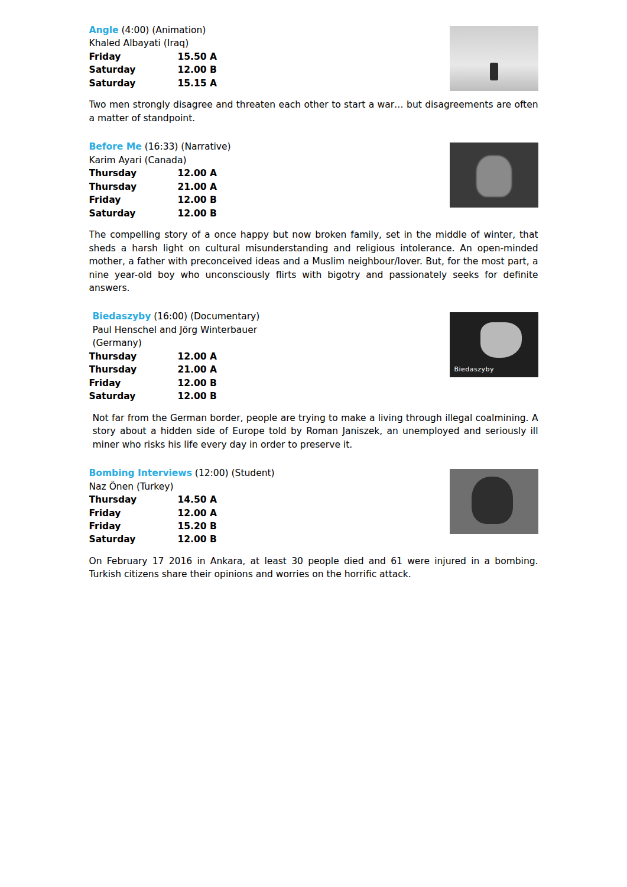Angle (4:00) (Animation)
Khaled Albayati (Iraq)
| Friday | 15.50 A |
| Saturday | 12.00 B |
| Saturday | 15.15 A |
Two men strongly disagree and threaten each other to start a war… but disagreements are often a matter of standpoint.
Before Me (16:33) (Narrative)
Karim Ayari (Canada)
| Thursday | 12.00 A |
| Thursday | 21.00 A |
| Friday | 12.00 B |
| Saturday | 12.00 B |
The compelling story of a once happy but now broken family, set in the middle of winter, that sheds a harsh light on cultural misunderstanding and religious intolerance. An open-minded mother, a father with preconceived ideas and a Muslim neighbour/lover. But, for the most part, a nine year-old boy who unconsciously flirts with bigotry and passionately seeks for definite answers.
Biedaszyby (16:00) (Documentary)
Paul Henschel and Jörg Winterbauer
(Germany)
| Thursday | 12.00 A |
| Thursday | 21.00 A |
| Friday | 12.00 B |
| Saturday | 12.00 B |
Not far from the German border, people are trying to make a living through illegal coalmining. A story about a hidden side of Europe told by Roman Janiszek, an unemployed and seriously ill miner who risks his life every day in order to preserve it.
Bombing Interviews (12:00) (Student)
Naz Önen (Turkey)
| Thursday | 14.50 A |
| Friday | 12.00 A |
| Friday | 15.20 B |
| Saturday | 12.00 B |
On February 17 2016 in Ankara, at least 30 people died and 61 were injured in a bombing. Turkish citizens share their opinions and worries on the horrific attack.